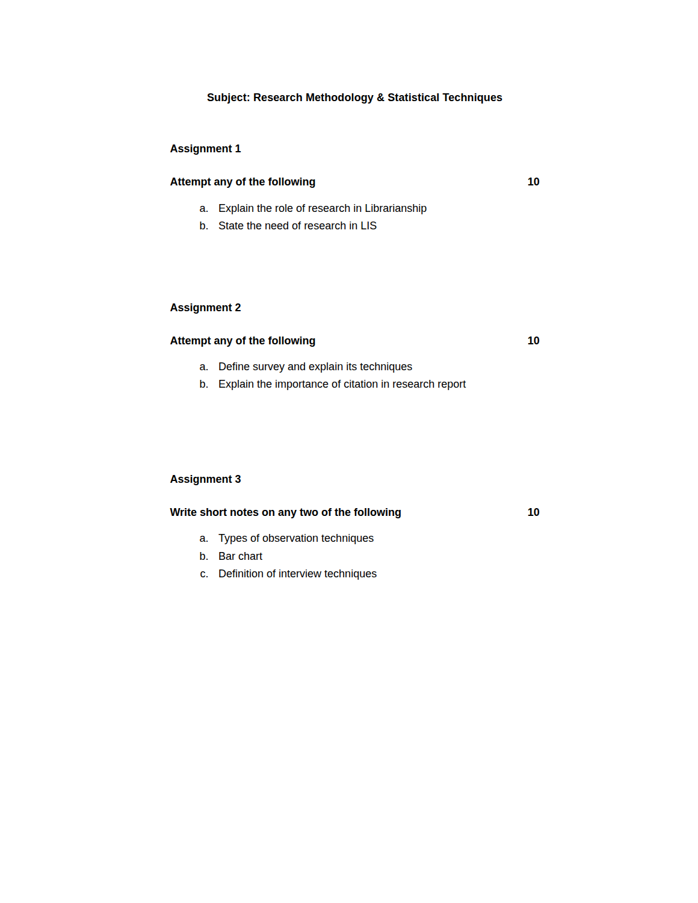Subject: Research Methodology & Statistical Techniques
Assignment 1
Attempt any of the following 10
Explain the role of research in Librarianship
State the need of research in LIS
Assignment 2
Attempt any of the following 10
Define survey and explain its techniques
Explain the importance of citation in research report
Assignment 3
Write short notes on any two of the following 10
Types of observation techniques
Bar chart
Definition of interview techniques